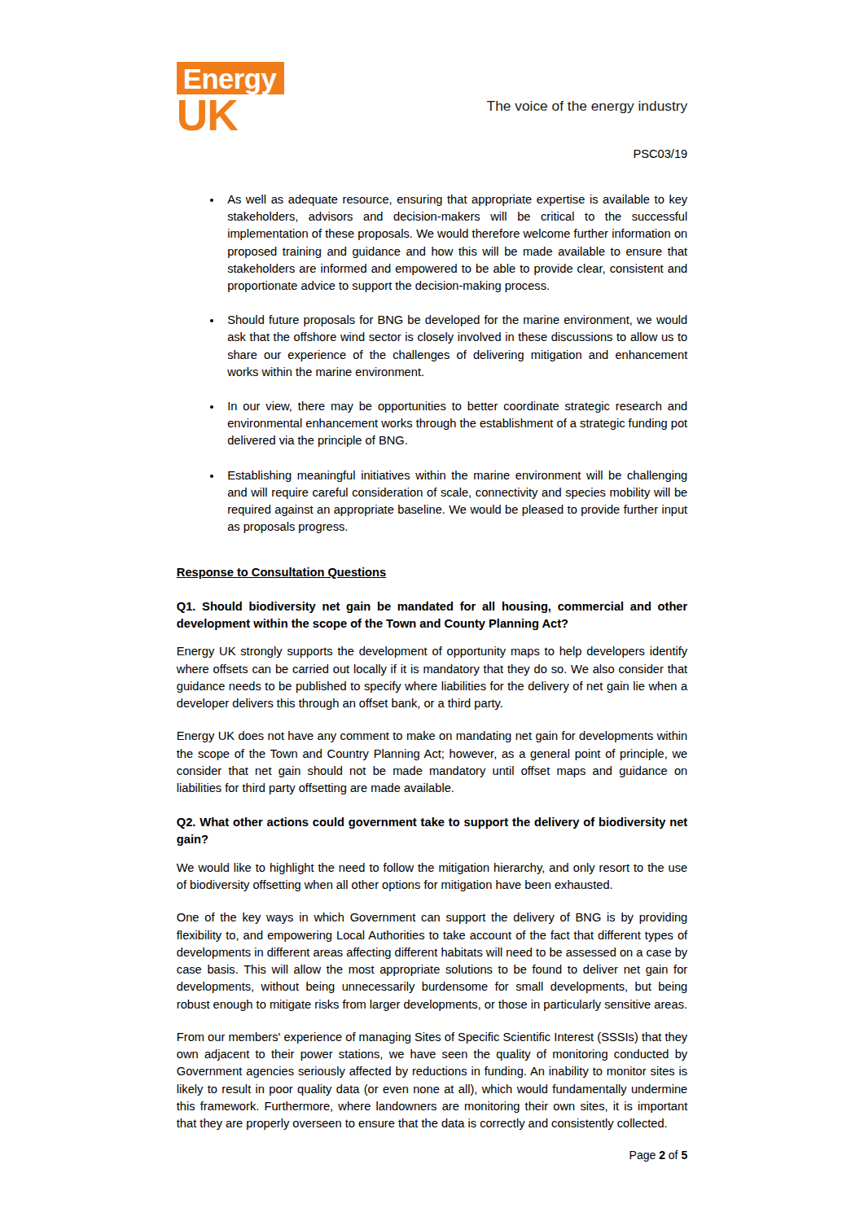Energy UK
The voice of the energy industry
PSC03/19
As well as adequate resource, ensuring that appropriate expertise is available to key stakeholders, advisors and decision-makers will be critical to the successful implementation of these proposals. We would therefore welcome further information on proposed training and guidance and how this will be made available to ensure that stakeholders are informed and empowered to be able to provide clear, consistent and proportionate advice to support the decision-making process.
Should future proposals for BNG be developed for the marine environment, we would ask that the offshore wind sector is closely involved in these discussions to allow us to share our experience of the challenges of delivering mitigation and enhancement works within the marine environment.
In our view, there may be opportunities to better coordinate strategic research and environmental enhancement works through the establishment of a strategic funding pot delivered via the principle of BNG.
Establishing meaningful initiatives within the marine environment will be challenging and will require careful consideration of scale, connectivity and species mobility will be required against an appropriate baseline. We would be pleased to provide further input as proposals progress.
Response to Consultation Questions
Q1. Should biodiversity net gain be mandated for all housing, commercial and other development within the scope of the Town and County Planning Act?
Energy UK strongly supports the development of opportunity maps to help developers identify where offsets can be carried out locally if it is mandatory that they do so. We also consider that guidance needs to be published to specify where liabilities for the delivery of net gain lie when a developer delivers this through an offset bank, or a third party.
Energy UK does not have any comment to make on mandating net gain for developments within the scope of the Town and Country Planning Act; however, as a general point of principle, we consider that net gain should not be made mandatory until offset maps and guidance on liabilities for third party offsetting are made available.
Q2. What other actions could government take to support the delivery of biodiversity net gain?
We would like to highlight the need to follow the mitigation hierarchy, and only resort to the use of biodiversity offsetting when all other options for mitigation have been exhausted.
One of the key ways in which Government can support the delivery of BNG is by providing flexibility to, and empowering Local Authorities to take account of the fact that different types of developments in different areas affecting different habitats will need to be assessed on a case by case basis. This will allow the most appropriate solutions to be found to deliver net gain for developments, without being unnecessarily burdensome for small developments, but being robust enough to mitigate risks from larger developments, or those in particularly sensitive areas.
From our members' experience of managing Sites of Specific Scientific Interest (SSSIs) that they own adjacent to their power stations, we have seen the quality of monitoring conducted by Government agencies seriously affected by reductions in funding. An inability to monitor sites is likely to result in poor quality data (or even none at all), which would fundamentally undermine this framework. Furthermore, where landowners are monitoring their own sites, it is important that they are properly overseen to ensure that the data is correctly and consistently collected.
Page 2 of 5